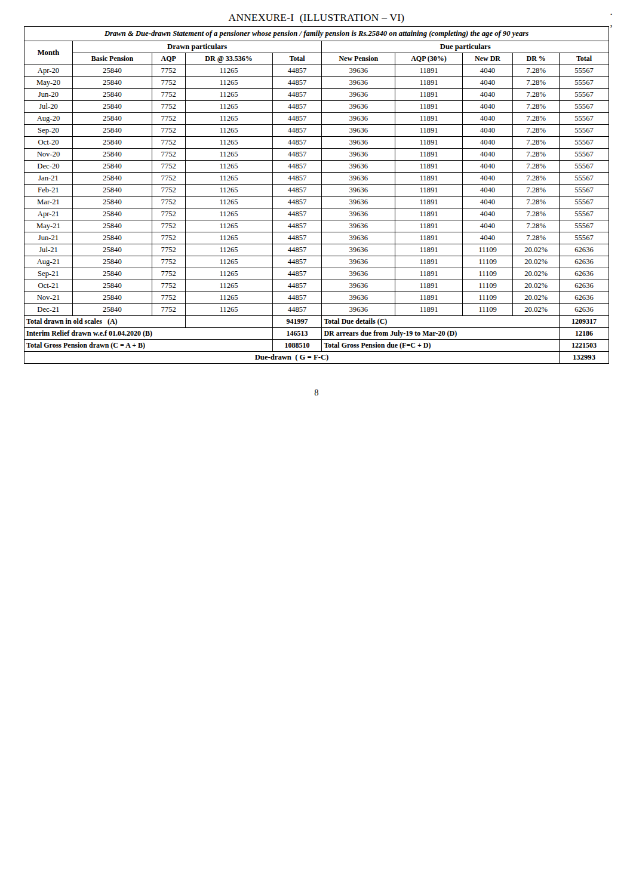.
,
ANNEXURE-I (ILLUSTRATION – VI)
| Drawn & Due-drawn Statement of a pensioner whose pension / family pension is Rs.25840 on attaining (completing) the age of 90 years |
| Month | Drawn particulars | Due particulars |
| Basic Pension | AQP | DR @ 33.536% | Total | New Pension | AQP (30%) | New DR | DR % | Total |
| Apr-20 | 25840 | 7752 | 11265 | 44857 | 39636 | 11891 | 4040 | 7.28% | 55567 |
| May-20 | 25840 | 7752 | 11265 | 44857 | 39636 | 11891 | 4040 | 7.28% | 55567 |
| Jun-20 | 25840 | 7752 | 11265 | 44857 | 39636 | 11891 | 4040 | 7.28% | 55567 |
| Jul-20 | 25840 | 7752 | 11265 | 44857 | 39636 | 11891 | 4040 | 7.28% | 55567 |
| Aug-20 | 25840 | 7752 | 11265 | 44857 | 39636 | 11891 | 4040 | 7.28% | 55567 |
| Sep-20 | 25840 | 7752 | 11265 | 44857 | 39636 | 11891 | 4040 | 7.28% | 55567 |
| Oct-20 | 25840 | 7752 | 11265 | 44857 | 39636 | 11891 | 4040 | 7.28% | 55567 |
| Nov-20 | 25840 | 7752 | 11265 | 44857 | 39636 | 11891 | 4040 | 7.28% | 55567 |
| Dec-20 | 25840 | 7752 | 11265 | 44857 | 39636 | 11891 | 4040 | 7.28% | 55567 |
| Jan-21 | 25840 | 7752 | 11265 | 44857 | 39636 | 11891 | 4040 | 7.28% | 55567 |
| Feb-21 | 25840 | 7752 | 11265 | 44857 | 39636 | 11891 | 4040 | 7.28% | 55567 |
| Mar-21 | 25840 | 7752 | 11265 | 44857 | 39636 | 11891 | 4040 | 7.28% | 55567 |
| Apr-21 | 25840 | 7752 | 11265 | 44857 | 39636 | 11891 | 4040 | 7.28% | 55567 |
| May-21 | 25840 | 7752 | 11265 | 44857 | 39636 | 11891 | 4040 | 7.28% | 55567 |
| Jun-21 | 25840 | 7752 | 11265 | 44857 | 39636 | 11891 | 4040 | 7.28% | 55567 |
| Jul-21 | 25840 | 7752 | 11265 | 44857 | 39636 | 11891 | 11109 | 20.02% | 62636 |
| Aug-21 | 25840 | 7752 | 11265 | 44857 | 39636 | 11891 | 11109 | 20.02% | 62636 |
| Sep-21 | 25840 | 7752 | 11265 | 44857 | 39636 | 11891 | 11109 | 20.02% | 62636 |
| Oct-21 | 25840 | 7752 | 11265 | 44857 | 39636 | 11891 | 11109 | 20.02% | 62636 |
| Nov-21 | 25840 | 7752 | 11265 | 44857 | 39636 | 11891 | 11109 | 20.02% | 62636 |
| Dec-21 | 25840 | 7752 | 11265 | 44857 | 39636 | 11891 | 11109 | 20.02% | 62636 |
| Total drawn in old scales (A) | | 941997 | Total Due details (C) | 1209317 |
| Interim Relief drawn w.e.f 01.04.2020 (B) | 146513 | DR arrears due from July-19 to Mar-20 (D) | 12186 |
| Total Gross Pension drawn (C = A + B) | 1088510 | Total Gross Pension due (F=C + D) | 1221503 |
| Due-drawn ( G = F-C) | 132993 |
8